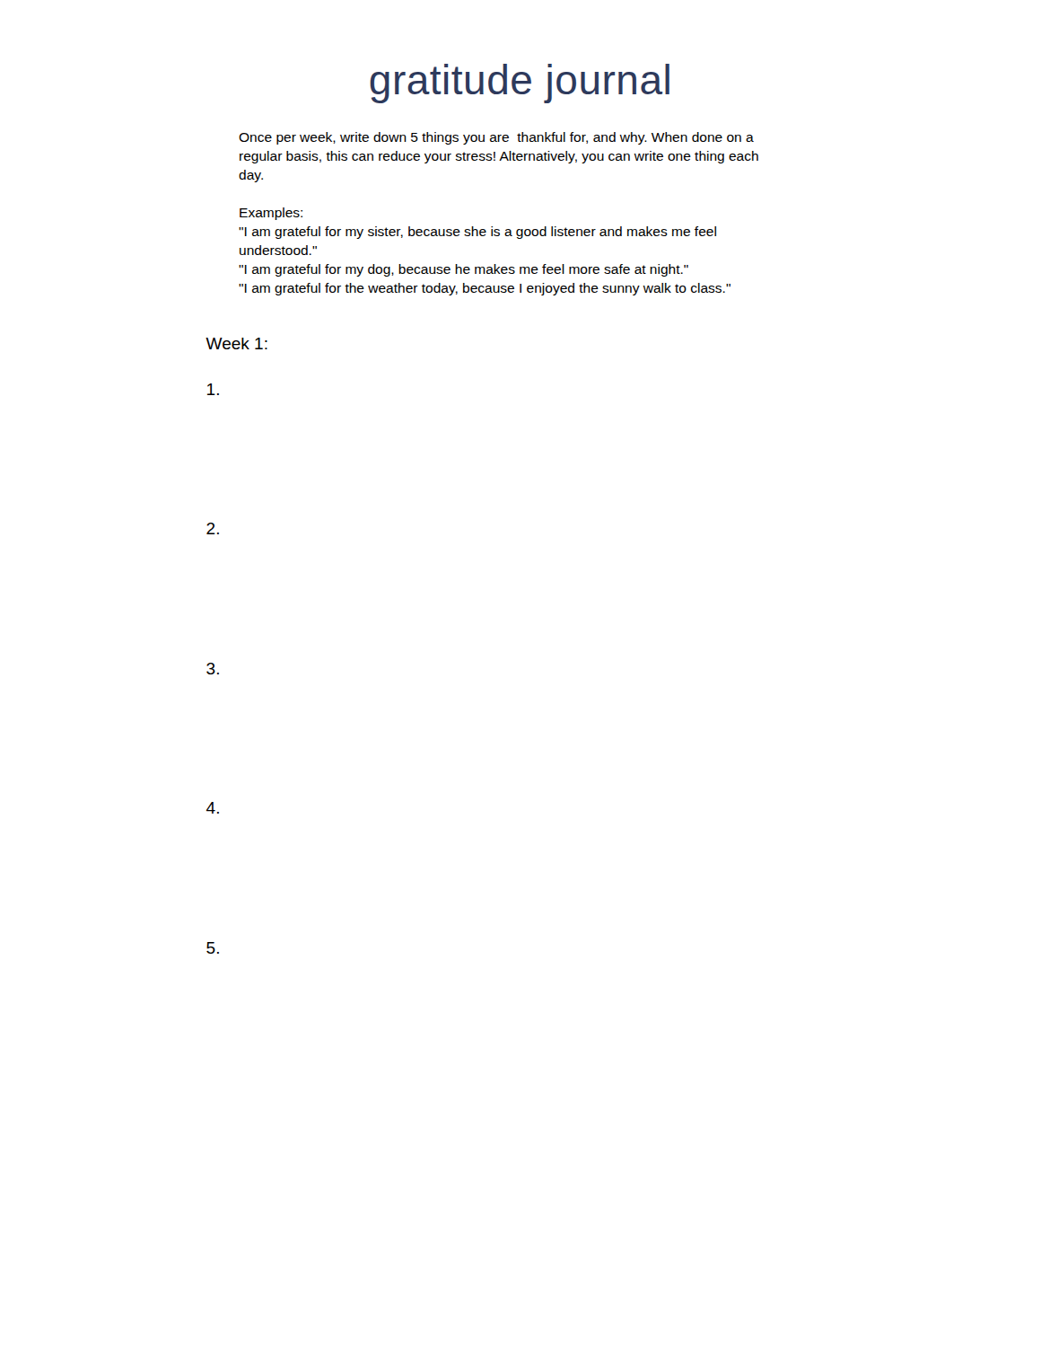gratitude journal
Once per week, write down 5 things you are thankful for, and why. When done on a regular basis, this can reduce your stress! Alternatively, you can write one thing each day.
Examples:
"I am grateful for my sister, because she is a good listener and makes me feel understood."
"I am grateful for my dog, because he makes me feel more safe at night."
"I am grateful for the weather today, because I enjoyed the sunny walk to class."
Week 1: